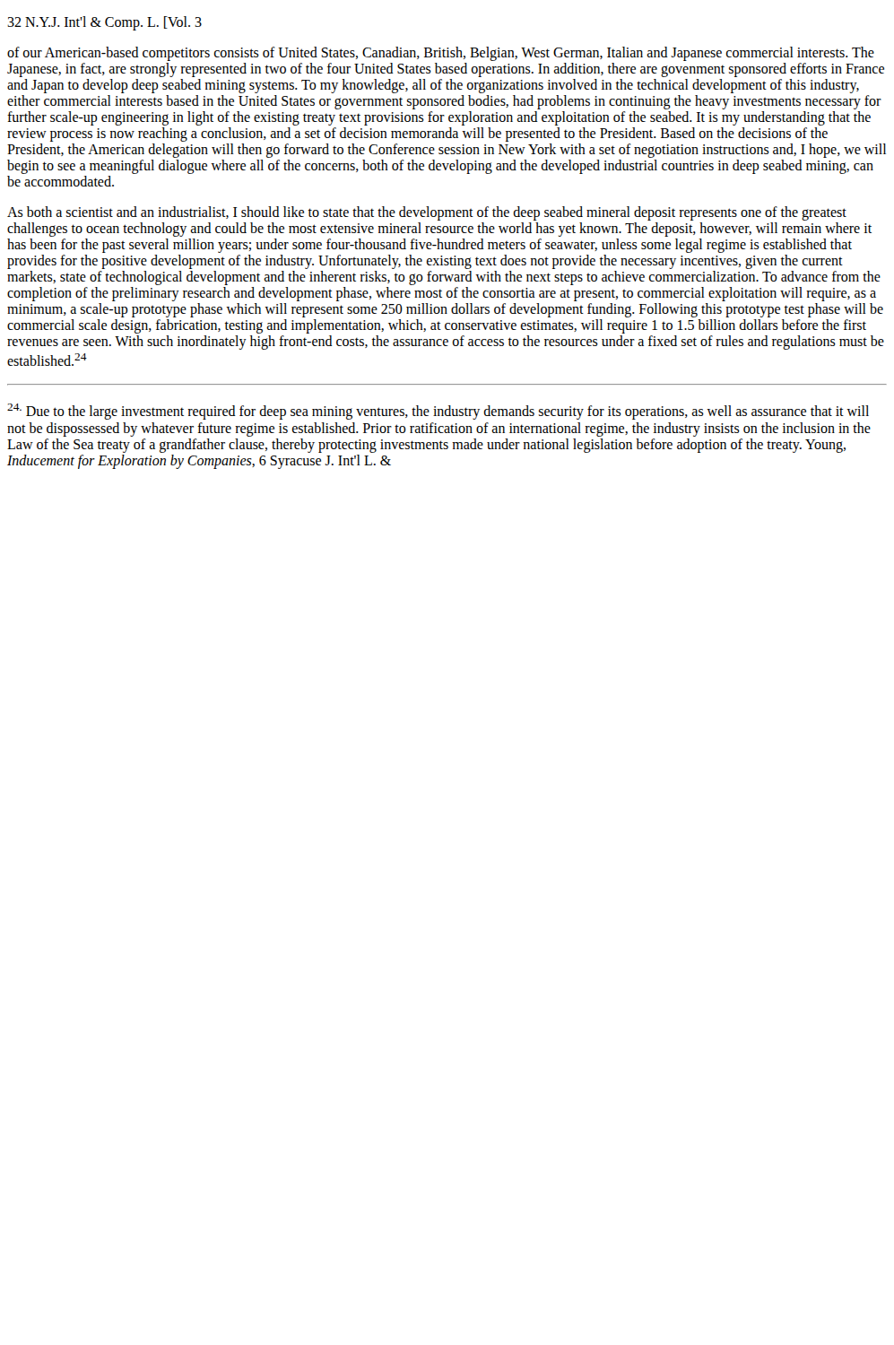32 N.Y.J. Int'l & Comp. L. [Vol. 3
of our American-based competitors consists of United States, Canadian, British, Belgian, West German, Italian and Japanese commercial interests. The Japanese, in fact, are strongly represented in two of the four United States based operations. In addition, there are govenment sponsored efforts in France and Japan to develop deep seabed mining systems. To my knowledge, all of the organizations involved in the technical development of this industry, either commercial interests based in the United States or government sponsored bodies, had problems in continuing the heavy investments necessary for further scale-up engineering in light of the existing treaty text provisions for exploration and exploitation of the seabed. It is my understanding that the review process is now reaching a conclusion, and a set of decision memoranda will be presented to the President. Based on the decisions of the President, the American delegation will then go forward to the Conference session in New York with a set of negotiation instructions and, I hope, we will begin to see a meaningful dialogue where all of the concerns, both of the developing and the developed industrial countries in deep seabed mining, can be accommodated.
As both a scientist and an industrialist, I should like to state that the development of the deep seabed mineral deposit represents one of the greatest challenges to ocean technology and could be the most extensive mineral resource the world has yet known. The deposit, however, will remain where it has been for the past several million years; under some four-thousand five-hundred meters of seawater, unless some legal regime is established that provides for the positive development of the industry. Unfortunately, the existing text does not provide the necessary incentives, given the current markets, state of technological development and the inherent risks, to go forward with the next steps to achieve commercialization. To advance from the completion of the preliminary research and development phase, where most of the consortia are at present, to commercial exploitation will require, as a minimum, a scale-up prototype phase which will represent some 250 million dollars of development funding. Following this prototype test phase will be commercial scale design, fabrication, testing and implementation, which, at conservative estimates, will require 1 to 1.5 billion dollars before the first revenues are seen. With such inordinately high front-end costs, the assurance of access to the resources under a fixed set of rules and regulations must be established.24
24. Due to the large investment required for deep sea mining ventures, the industry demands security for its operations, as well as assurance that it will not be dispossessed by whatever future regime is established. Prior to ratification of an international regime, the industry insists on the inclusion in the Law of the Sea treaty of a grandfather clause, thereby protecting investments made under national legislation before adoption of the treaty. Young, Inducement for Exploration by Companies, 6 Syracuse J. Int'l L. &